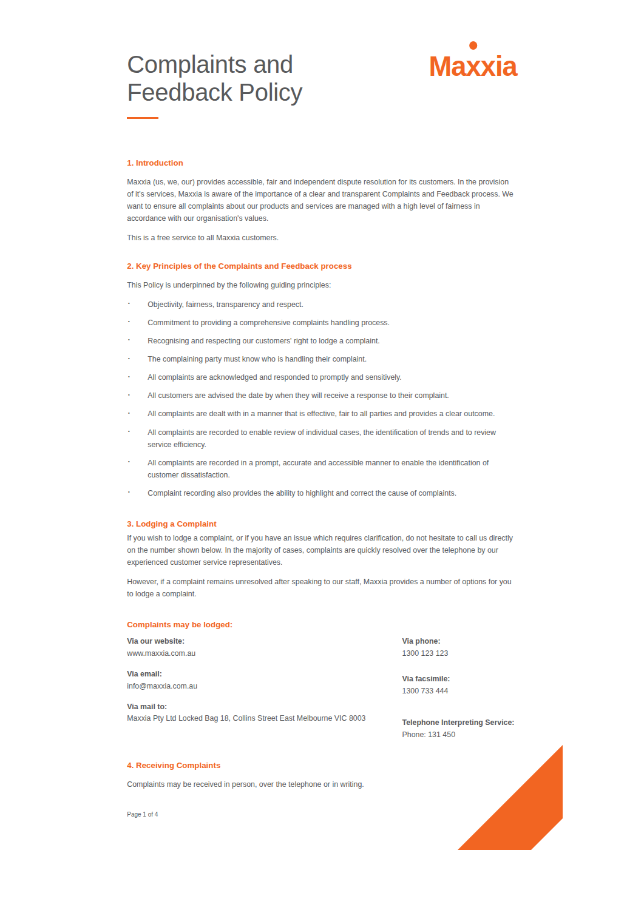Complaints and
Feedback Policy
Maxxia
1. Introduction
Maxxia (us, we, our) provides accessible, fair and independent dispute resolution for its customers. In the provision of it's services, Maxxia is aware of the importance of a clear and transparent Complaints and Feedback process. We want to ensure all complaints about our products and services are managed with a high level of fairness in accordance with our organisation's values.
This is a free service to all Maxxia customers.
2. Key Principles of the Complaints and Feedback process
This Policy is underpinned by the following guiding principles:
Objectivity, fairness, transparency and respect.
Commitment to providing a comprehensive complaints handling process.
Recognising and respecting our customers' right to lodge a complaint.
The complaining party must know who is handling their complaint.
All complaints are acknowledged and responded to promptly and sensitively.
All customers are advised the date by when they will receive a response to their complaint.
All complaints are dealt with in a manner that is effective, fair to all parties and provides a clear outcome.
All complaints are recorded to enable review of individual cases, the identification of trends and to review service efficiency.
All complaints are recorded in a prompt, accurate and accessible manner to enable the identification of customer dissatisfaction.
Complaint recording also provides the ability to highlight and correct the cause of complaints.
3. Lodging a Complaint
If you wish to lodge a complaint, or if you have an issue which requires clarification, do not hesitate to call us directly on the number shown below. In the majority of cases, complaints are quickly resolved over the telephone by our experienced customer service representatives.
However, if a complaint remains unresolved after speaking to our staff, Maxxia provides a number of options for you to lodge a complaint.
Complaints may be lodged:
Via our website: www.maxxia.com.au
Via email: info@maxxia.com.au
Via mail to: Maxxia Pty Ltd Locked Bag 18, Collins Street East Melbourne VIC 8003
Via phone: 1300 123 123
Via facsimile: 1300 733 444
Telephone Interpreting Service: Phone: 131 450
4. Receiving Complaints
Complaints may be received in person, over the telephone or in writing.
Page 1 of 4